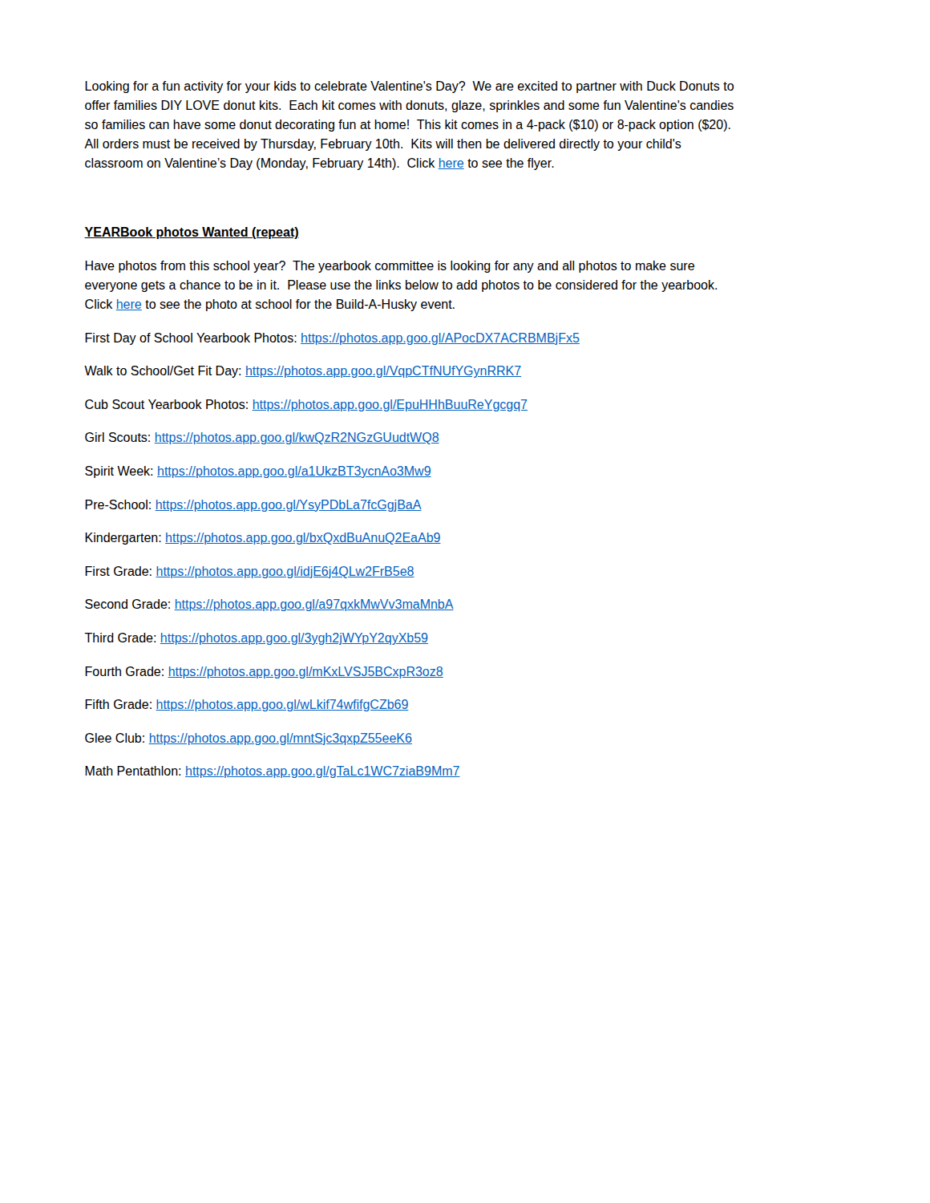Looking for a fun activity for your kids to celebrate Valentine's Day? We are excited to partner with Duck Donuts to offer families DIY LOVE donut kits. Each kit comes with donuts, glaze, sprinkles and some fun Valentine's candies so families can have some donut decorating fun at home! This kit comes in a 4-pack ($10) or 8-pack option ($20). All orders must be received by Thursday, February 10th. Kits will then be delivered directly to your child's classroom on Valentine’s Day (Monday, February 14th). Click here to see the flyer.
YEARBook photos Wanted (repeat)
Have photos from this school year? The yearbook committee is looking for any and all photos to make sure everyone gets a chance to be in it. Please use the links below to add photos to be considered for the yearbook. Click here to see the photo at school for the Build-A-Husky event.
First Day of School Yearbook Photos: https://photos.app.goo.gl/APocDX7ACRBMBjFx5
Walk to School/Get Fit Day: https://photos.app.goo.gl/VqpCTfNUfYGynRRK7
Cub Scout Yearbook Photos: https://photos.app.goo.gl/EpuHHhBuuReYgcgq7
Girl Scouts: https://photos.app.goo.gl/kwQzR2NGzGUudtWQ8
Spirit Week: https://photos.app.goo.gl/a1UkzBT3ycnAo3Mw9
Pre-School: https://photos.app.goo.gl/YsyPDbLa7fcGgjBaA
Kindergarten: https://photos.app.goo.gl/bxQxdBuAnuQ2EaAb9
First Grade: https://photos.app.goo.gl/idjE6j4QLw2FrB5e8
Second Grade: https://photos.app.goo.gl/a97qxkMwVv3maMnbA
Third Grade: https://photos.app.goo.gl/3ygh2jWYpY2qyXb59
Fourth Grade: https://photos.app.goo.gl/mKxLVSJ5BCxpR3oz8
Fifth Grade: https://photos.app.goo.gl/wLkif74wfifgCZb69
Glee Club: https://photos.app.goo.gl/mntSjc3qxpZ55eeK6
Math Pentathlon: https://photos.app.goo.gl/gTaLc1WC7ziaB9Mm7